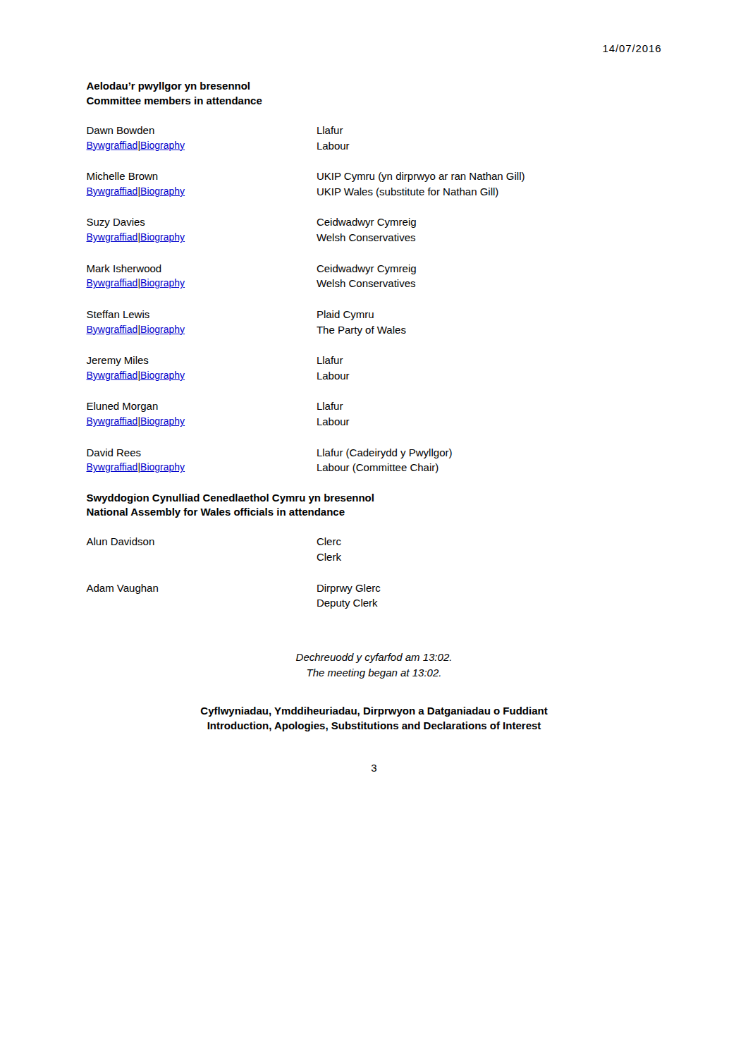14/07/2016
Aelodau’r pwyllgor yn bresennol Committee members in attendance
| Dawn Bowden Bywgraffiad / Biography | Llafur Labour |
| Michelle Brown Bywgraffiad / Biography | UKIP Cymru (yn dirprwyo ar ran Nathan Gill) UKIP Wales (substitute for Nathan Gill) |
| Suzy Davies Bywgraffiad / Biography | Ceidwadwyr Cymreig Welsh Conservatives |
| Mark Isherwood Bywgraffiad / Biography | Ceidwadwyr Cymreig Welsh Conservatives |
| Steffan Lewis Bywgraffiad / Biography | Plaid Cymru The Party of Wales |
| Jeremy Miles Bywgraffiad / Biography | Llafur Labour |
| Eluned Morgan Bywgraffiad / Biography | Llafur Labour |
| David Rees Bywgraffiad / Biography | Llafur (Cadeirydd y Pwyllgor) Labour (Committee Chair) |
Swyddogion Cynulliad Cenedlaethol Cymru yn bresennol National Assembly for Wales officials in attendance
| Alun Davidson | Clerc Clerk |
| Adam Vaughan | Dirprwy Glerc Deputy Clerk |
Dechreuodd y cyfarfod am 13:02. The meeting began at 13:02.
Cyflwyniadau, Ymddiheuriadau, Dirprwyon a Datganiadau o Fuddiant Introduction, Apologies, Substitutions and Declarations of Interest
3